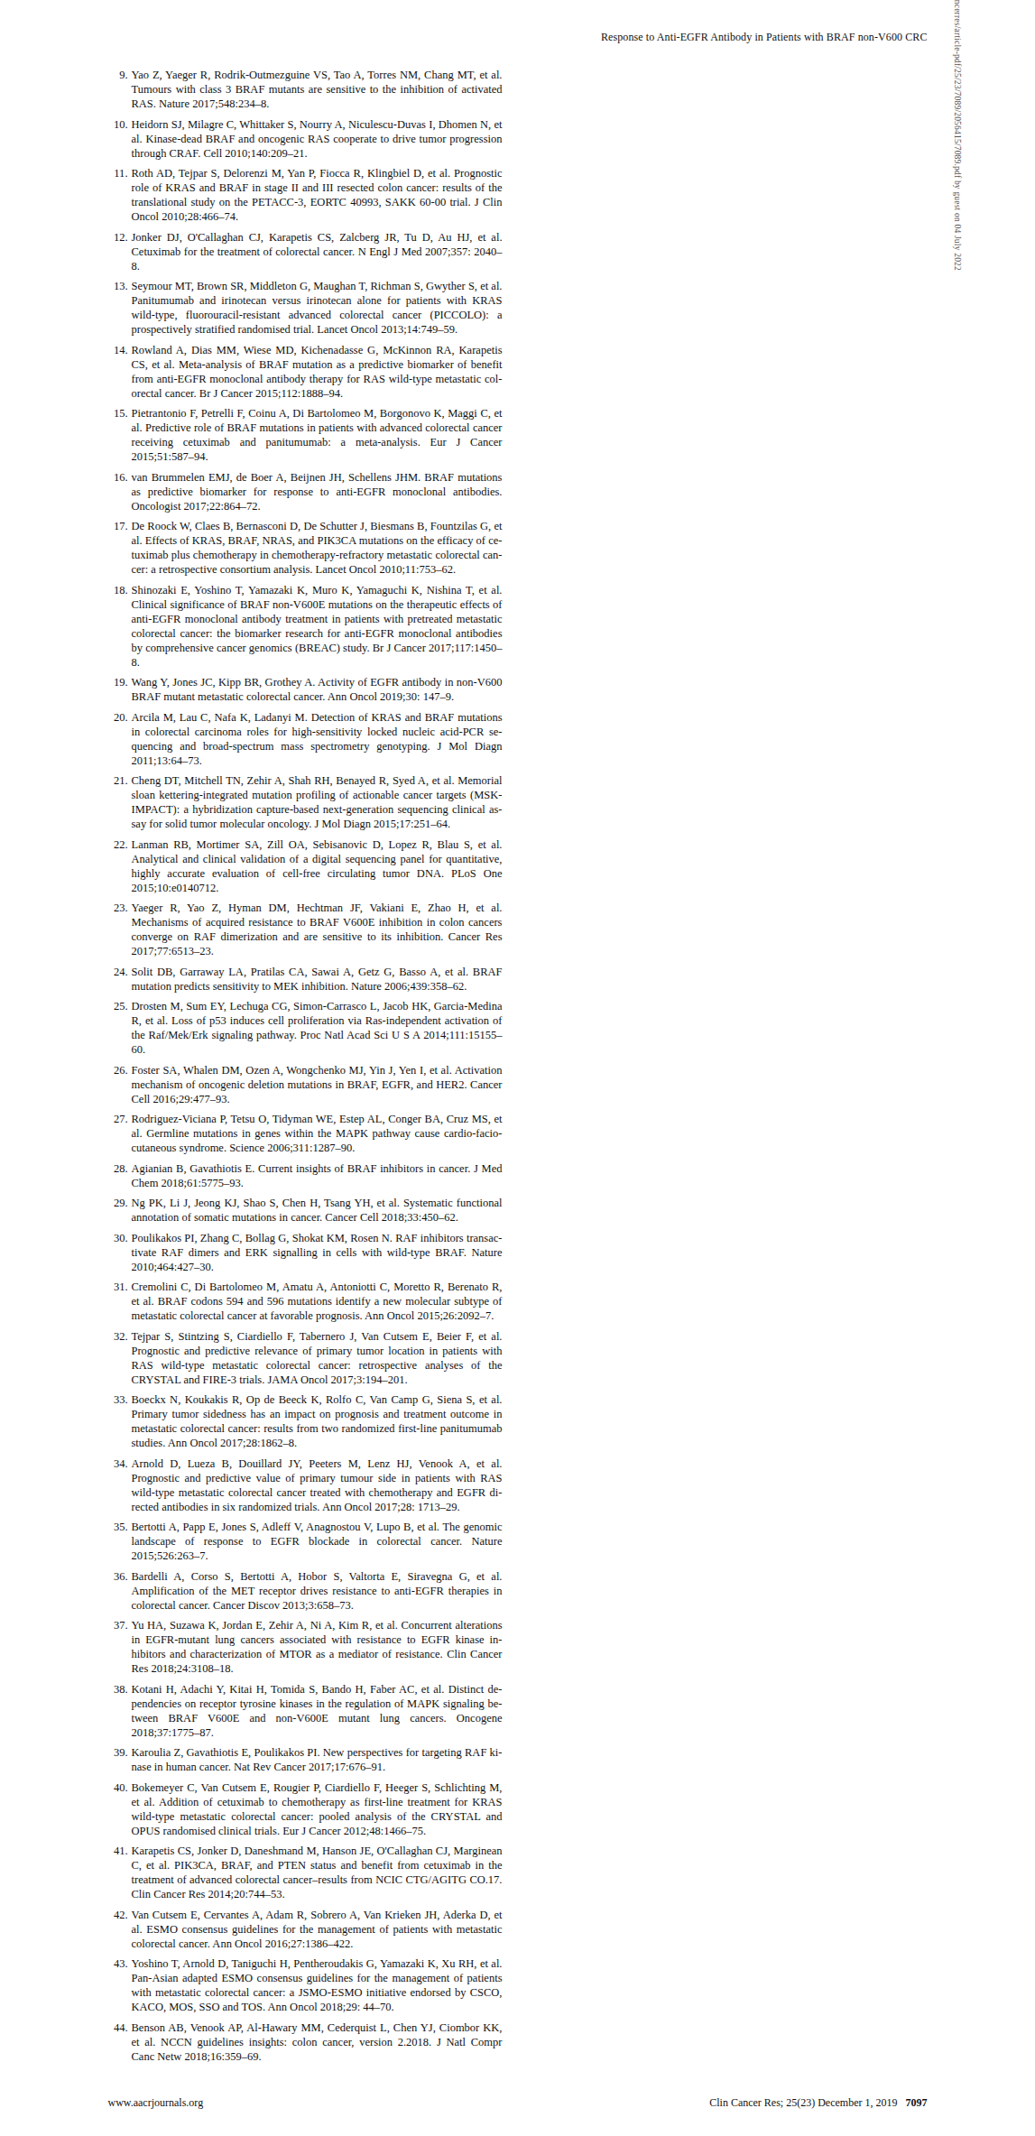Response to Anti-EGFR Antibody in Patients with BRAF non-V600 CRC
Yao Z, Yaeger R, Rodrik-Outmezguine VS, Tao A, Torres NM, Chang MT, et al. Tumours with class 3 BRAF mutants are sensitive to the inhibition of activated RAS. Nature 2017;548:234–8.
Heidorn SJ, Milagre C, Whittaker S, Nourry A, Niculescu-Duvas I, Dhomen N, et al. Kinase-dead BRAF and oncogenic RAS cooperate to drive tumor progression through CRAF. Cell 2010;140:209–21.
Roth AD, Tejpar S, Delorenzi M, Yan P, Fiocca R, Klingbiel D, et al. Prognostic role of KRAS and BRAF in stage II and III resected colon cancer: results of the translational study on the PETACC-3, EORTC 40993, SAKK 60-00 trial. J Clin Oncol 2010;28:466–74.
Jonker DJ, O'Callaghan CJ, Karapetis CS, Zalcberg JR, Tu D, Au HJ, et al. Cetuximab for the treatment of colorectal cancer. N Engl J Med 2007;357: 2040–8.
Seymour MT, Brown SR, Middleton G, Maughan T, Richman S, Gwyther S, et al. Panitumumab and irinotecan versus irinotecan alone for patients with KRAS wild-type, fluorouracil-resistant advanced colorectal cancer (PICCOLO): a prospectively stratified randomised trial. Lancet Oncol 2013;14:749–59.
Rowland A, Dias MM, Wiese MD, Kichenadasse G, McKinnon RA, Karapetis CS, et al. Meta-analysis of BRAF mutation as a predictive biomarker of benefit from anti-EGFR monoclonal antibody therapy for RAS wild-type metastatic colorectal cancer. Br J Cancer 2015;112:1888–94.
Pietrantonio F, Petrelli F, Coinu A, Di Bartolomeo M, Borgonovo K, Maggi C, et al. Predictive role of BRAF mutations in patients with advanced colorectal cancer receiving cetuximab and panitumumab: a meta-analysis. Eur J Cancer 2015;51:587–94.
van Brummelen EMJ, de Boer A, Beijnen JH, Schellens JHM. BRAF mutations as predictive biomarker for response to anti-EGFR monoclonal antibodies. Oncologist 2017;22:864–72.
De Roock W, Claes B, Bernasconi D, De Schutter J, Biesmans B, Fountzilas G, et al. Effects of KRAS, BRAF, NRAS, and PIK3CA mutations on the efficacy of cetuximab plus chemotherapy in chemotherapy-refractory metastatic colorectal cancer: a retrospective consortium analysis. Lancet Oncol 2010;11:753–62.
Shinozaki E, Yoshino T, Yamazaki K, Muro K, Yamaguchi K, Nishina T, et al. Clinical significance of BRAF non-V600E mutations on the therapeutic effects of anti-EGFR monoclonal antibody treatment in patients with pretreated metastatic colorectal cancer: the biomarker research for anti-EGFR monoclonal antibodies by comprehensive cancer genomics (BREAC) study. Br J Cancer 2017;117:1450–8.
Wang Y, Jones JC, Kipp BR, Grothey A. Activity of EGFR antibody in non-V600 BRAF mutant metastatic colorectal cancer. Ann Oncol 2019;30: 147–9.
Arcila M, Lau C, Nafa K, Ladanyi M. Detection of KRAS and BRAF mutations in colorectal carcinoma roles for high-sensitivity locked nucleic acid-PCR sequencing and broad-spectrum mass spectrometry genotyping. J Mol Diagn 2011;13:64–73.
Cheng DT, Mitchell TN, Zehir A, Shah RH, Benayed R, Syed A, et al. Memorial sloan kettering-integrated mutation profiling of actionable cancer targets (MSK-IMPACT): a hybridization capture-based next-generation sequencing clinical assay for solid tumor molecular oncology. J Mol Diagn 2015;17:251–64.
Lanman RB, Mortimer SA, Zill OA, Sebisanovic D, Lopez R, Blau S, et al. Analytical and clinical validation of a digital sequencing panel for quantitative, highly accurate evaluation of cell-free circulating tumor DNA. PLoS One 2015;10:e0140712.
Yaeger R, Yao Z, Hyman DM, Hechtman JF, Vakiani E, Zhao H, et al. Mechanisms of acquired resistance to BRAF V600E inhibition in colon cancers converge on RAF dimerization and are sensitive to its inhibition. Cancer Res 2017;77:6513–23.
Solit DB, Garraway LA, Pratilas CA, Sawai A, Getz G, Basso A, et al. BRAF mutation predicts sensitivity to MEK inhibition. Nature 2006;439:358–62.
Drosten M, Sum EY, Lechuga CG, Simon-Carrasco L, Jacob HK, Garcia-Medina R, et al. Loss of p53 induces cell proliferation via Ras-independent activation of the Raf/Mek/Erk signaling pathway. Proc Natl Acad Sci U S A 2014;111:15155–60.
Foster SA, Whalen DM, Ozen A, Wongchenko MJ, Yin J, Yen I, et al. Activation mechanism of oncogenic deletion mutations in BRAF, EGFR, and HER2. Cancer Cell 2016;29:477–93.
Rodriguez-Viciana P, Tetsu O, Tidyman WE, Estep AL, Conger BA, Cruz MS, et al. Germline mutations in genes within the MAPK pathway cause cardio-facio-cutaneous syndrome. Science 2006;311:1287–90.
Agianian B, Gavathiotis E. Current insights of BRAF inhibitors in cancer. J Med Chem 2018;61:5775–93.
Ng PK, Li J, Jeong KJ, Shao S, Chen H, Tsang YH, et al. Systematic functional annotation of somatic mutations in cancer. Cancer Cell 2018;33:450–62.
Poulikakos PI, Zhang C, Bollag G, Shokat KM, Rosen N. RAF inhibitors transactivate RAF dimers and ERK signalling in cells with wild-type BRAF. Nature 2010;464:427–30.
Cremolini C, Di Bartolomeo M, Amatu A, Antoniotti C, Moretto R, Berenato R, et al. BRAF codons 594 and 596 mutations identify a new molecular subtype of metastatic colorectal cancer at favorable prognosis. Ann Oncol 2015;26:2092–7.
Tejpar S, Stintzing S, Ciardiello F, Tabernero J, Van Cutsem E, Beier F, et al. Prognostic and predictive relevance of primary tumor location in patients with RAS wild-type metastatic colorectal cancer: retrospective analyses of the CRYSTAL and FIRE-3 trials. JAMA Oncol 2017;3:194–201.
Boeckx N, Koukakis R, Op de Beeck K, Rolfo C, Van Camp G, Siena S, et al. Primary tumor sidedness has an impact on prognosis and treatment outcome in metastatic colorectal cancer: results from two randomized first-line panitumumab studies. Ann Oncol 2017;28:1862–8.
Arnold D, Lueza B, Douillard JY, Peeters M, Lenz HJ, Venook A, et al. Prognostic and predictive value of primary tumour side in patients with RAS wild-type metastatic colorectal cancer treated with chemotherapy and EGFR directed antibodies in six randomized trials. Ann Oncol 2017;28: 1713–29.
Bertotti A, Papp E, Jones S, Adleff V, Anagnostou V, Lupo B, et al. The genomic landscape of response to EGFR blockade in colorectal cancer. Nature 2015;526:263–7.
Bardelli A, Corso S, Bertotti A, Hobor S, Valtorta E, Siravegna G, et al. Amplification of the MET receptor drives resistance to anti-EGFR therapies in colorectal cancer. Cancer Discov 2013;3:658–73.
Yu HA, Suzawa K, Jordan E, Zehir A, Ni A, Kim R, et al. Concurrent alterations in EGFR-mutant lung cancers associated with resistance to EGFR kinase inhibitors and characterization of MTOR as a mediator of resistance. Clin Cancer Res 2018;24:3108–18.
Kotani H, Adachi Y, Kitai H, Tomida S, Bando H, Faber AC, et al. Distinct dependencies on receptor tyrosine kinases in the regulation of MAPK signaling between BRAF V600E and non-V600E mutant lung cancers. Oncogene 2018;37:1775–87.
Karoulia Z, Gavathiotis E, Poulikakos PI. New perspectives for targeting RAF kinase in human cancer. Nat Rev Cancer 2017;17:676–91.
Bokemeyer C, Van Cutsem E, Rougier P, Ciardiello F, Heeger S, Schlichting M, et al. Addition of cetuximab to chemotherapy as first-line treatment for KRAS wild-type metastatic colorectal cancer: pooled analysis of the CRYSTAL and OPUS randomised clinical trials. Eur J Cancer 2012;48:1466–75.
Karapetis CS, Jonker D, Daneshmand M, Hanson JE, O'Callaghan CJ, Marginean C, et al. PIK3CA, BRAF, and PTEN status and benefit from cetuximab in the treatment of advanced colorectal cancer–results from NCIC CTG/AGITG CO.17. Clin Cancer Res 2014;20:744–53.
Van Cutsem E, Cervantes A, Adam R, Sobrero A, Van Krieken JH, Aderka D, et al. ESMO consensus guidelines for the management of patients with metastatic colorectal cancer. Ann Oncol 2016;27:1386–422.
Yoshino T, Arnold D, Taniguchi H, Pentheroudakis G, Yamazaki K, Xu RH, et al. Pan-Asian adapted ESMO consensus guidelines for the management of patients with metastatic colorectal cancer: a JSMO-ESMO initiative endorsed by CSCO, KACO, MOS, SSO and TOS. Ann Oncol 2018;29: 44–70.
Benson AB, Venook AP, Al-Hawary MM, Cederquist L, Chen YJ, Ciombor KK, et al. NCCN guidelines insights: colon cancer, version 2.2018. J Natl Compr Canc Netw 2018;16:359–69.
Downloaded from http://aacrjournals.org/clincancerres/article-pdf/25/23/7089/2056415/7089.pdf by guest on 04 July 2022
www.aacrjournals.org
Clin Cancer Res; 25(23) December 1, 2019 7097